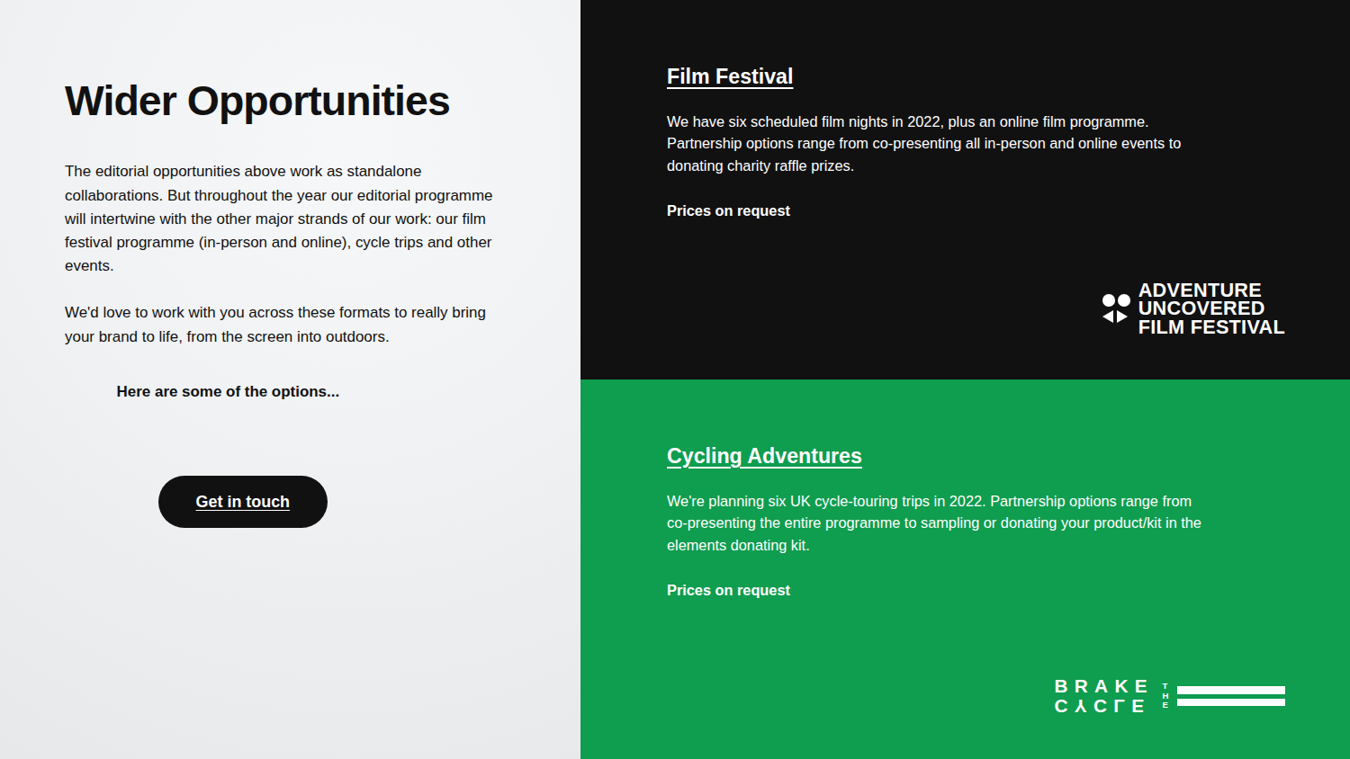Wider Opportunities
The editorial opportunities above work as standalone collaborations. But throughout the year our editorial programme will intertwine with the other major strands of our work: our film festival programme (in-person and online), cycle trips and other events.
We'd love to work with you across these formats to really bring your brand to life, from the screen into outdoors.
Here are some of the options...
Get in touch
Film Festival
We have six scheduled film nights in 2022, plus an online film programme. Partnership options range from co-presenting all in-person and online events to donating charity raffle prizes.
Prices on request
ADVENTURE
UNCOVERED
FILM FESTIVAL
Cycling Adventures
We're planning six UK cycle-touring trips in 2022. Partnership options range from co-presenting the entire programme to sampling or donating your product/kit in the elements donating kit.
Prices on request
BRAKE CYCLE
T
H
E